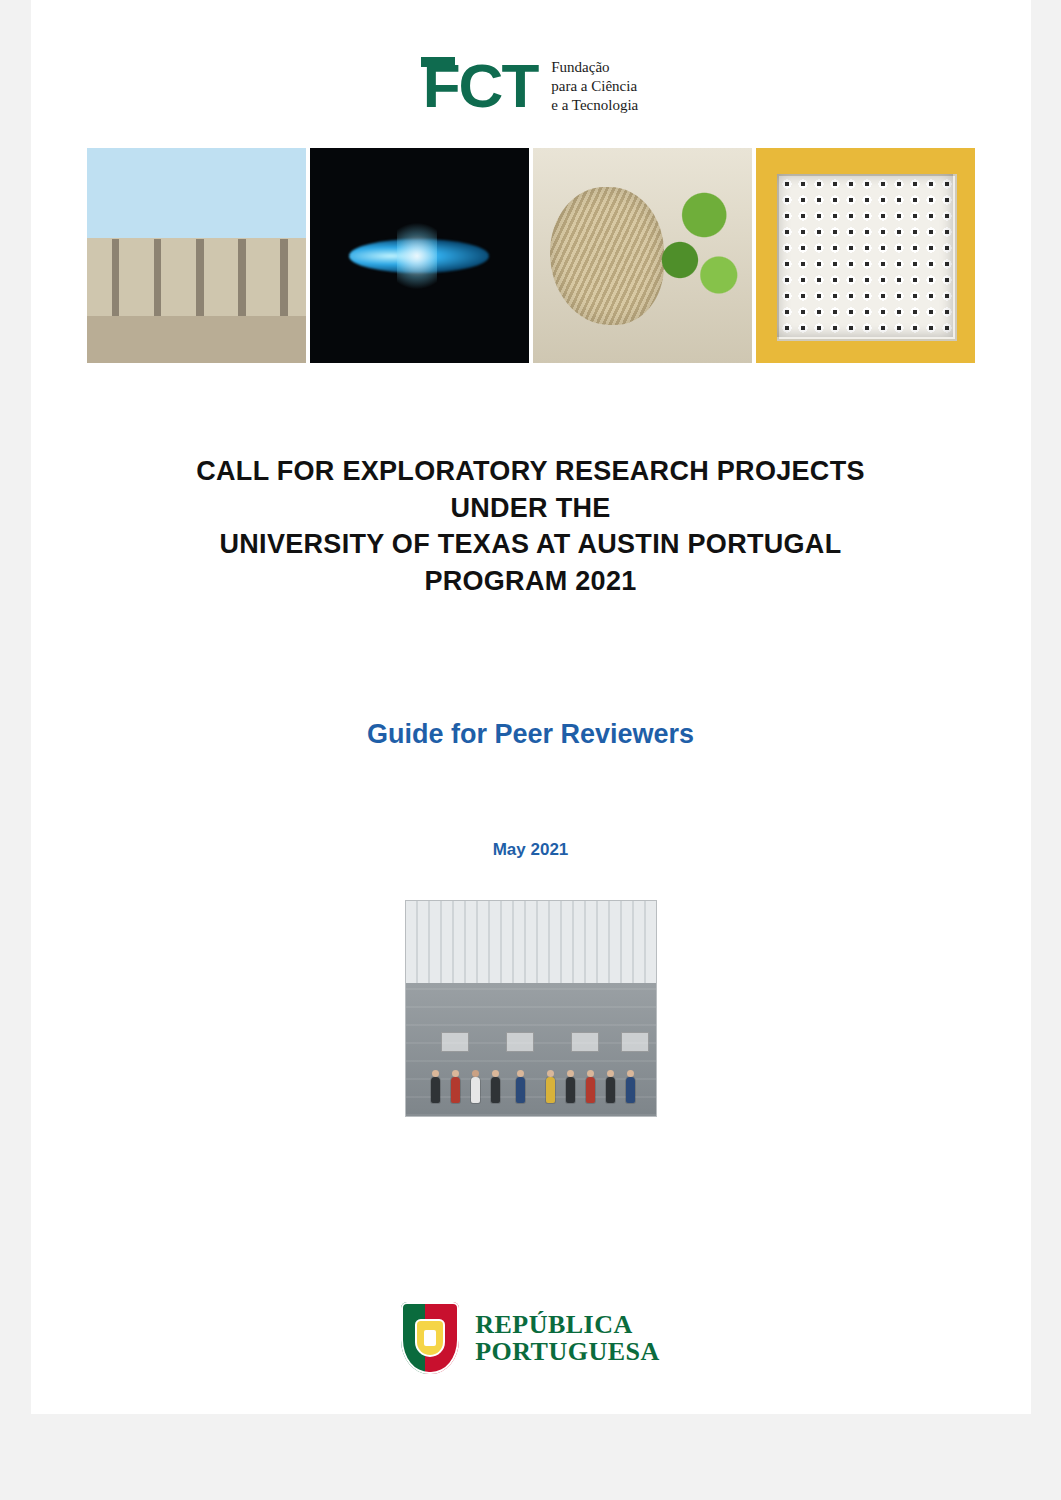FCT
Fundação para a Ciência e a Tecnologia
Call for Exploratory Research Projects
under the
University of Texas at Austin Portugal
Program 2021
Guide for Peer Reviewers
May 2021
REPÚBLICA PORTUGUESA